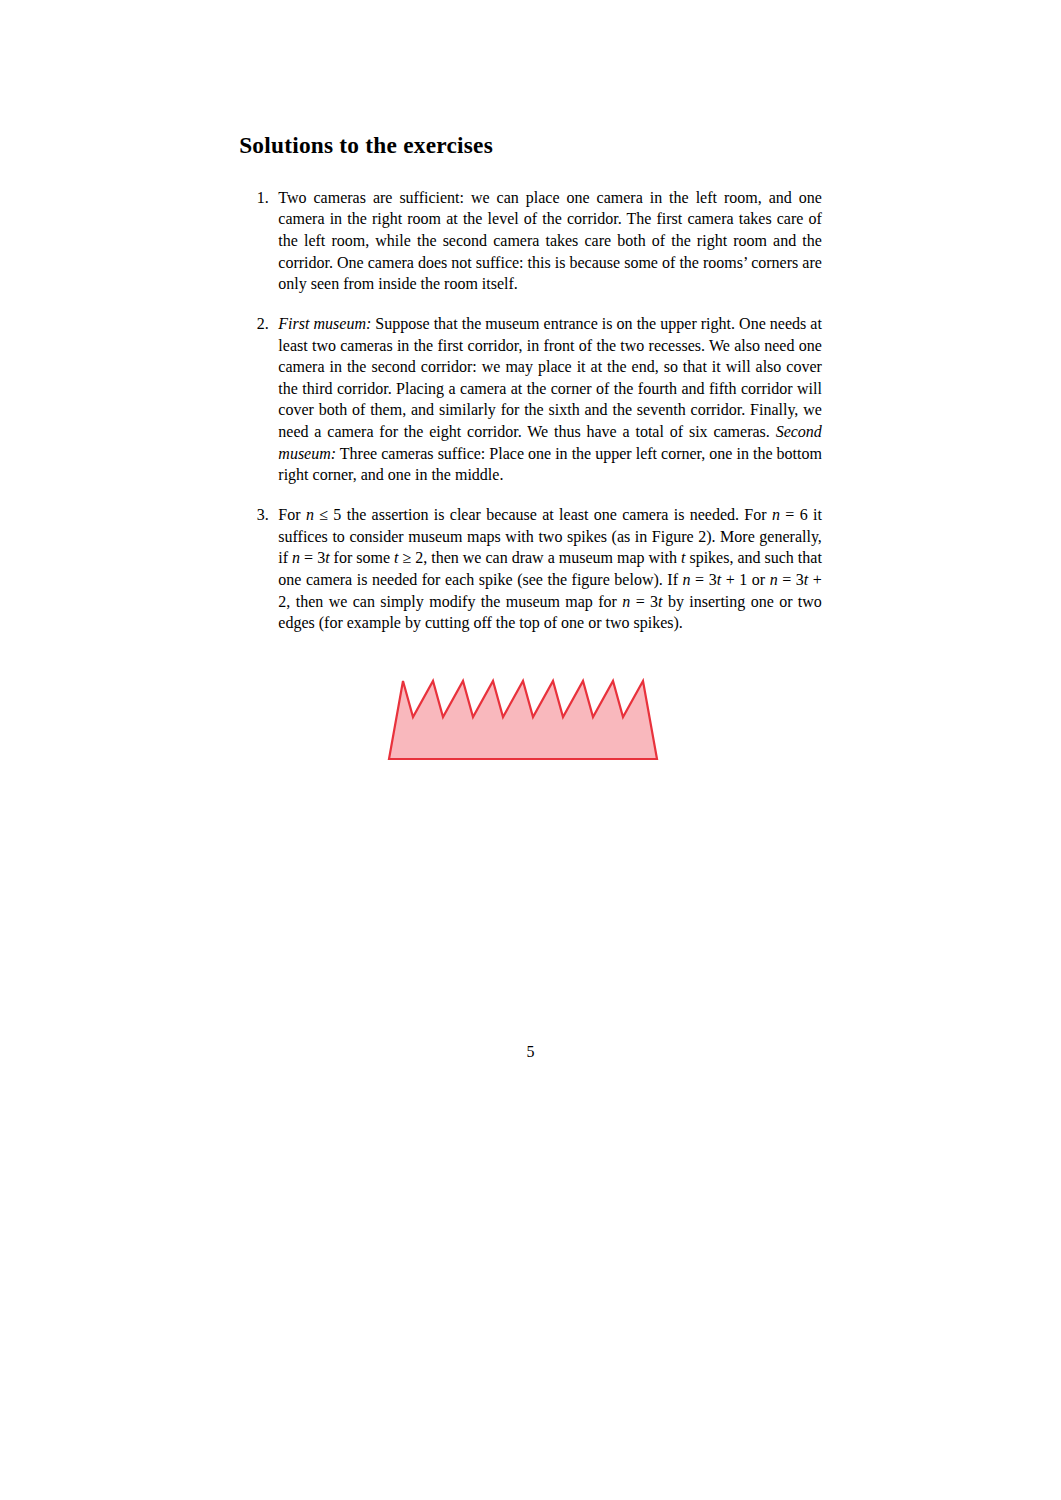Solutions to the exercises
Two cameras are sufficient: we can place one camera in the left room, and one camera in the right room at the level of the corridor. The first camera takes care of the left room, while the second camera takes care both of the right room and the corridor. One camera does not suffice: this is because some of the rooms’ corners are only seen from inside the room itself.
First museum: Suppose that the museum entrance is on the upper right. One needs at least two cameras in the first corridor, in front of the two recesses. We also need one camera in the second corridor: we may place it at the end, so that it will also cover the third corridor. Placing a camera at the corner of the fourth and fifth corridor will cover both of them, and similarly for the sixth and the seventh corridor. Finally, we need a camera for the eight corridor. We thus have a total of six cameras. Second museum: Three cameras suffice: Place one in the upper left corner, one in the bottom right corner, and one in the middle.
For n ≤ 5 the assertion is clear because at least one camera is needed. For n = 6 it suffices to consider museum maps with two spikes (as in Figure 2). More generally, if n = 3t for some t ≥ 2, then we can draw a museum map with t spikes, and such that one camera is needed for each spike (see the figure below). If n = 3t + 1 or n = 3t + 2, then we can simply modify the museum map for n = 3t by inserting one or two edges (for example by cutting off the top of one or two spikes).
5